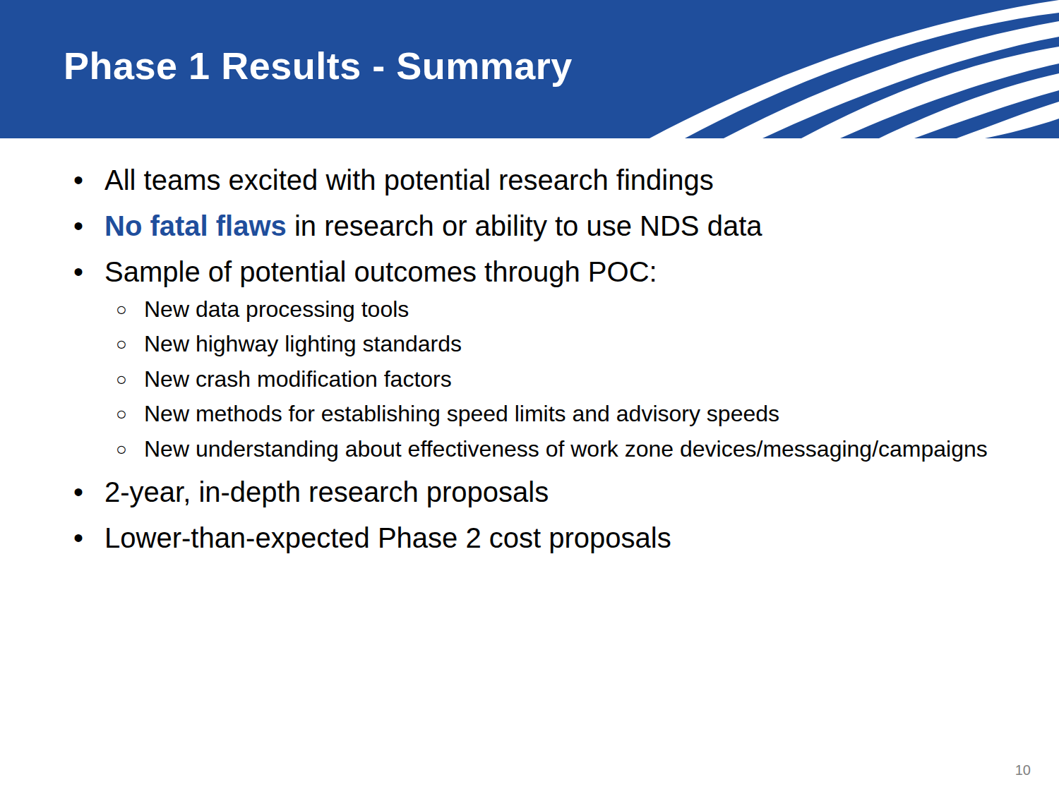Phase 1 Results - Summary
All teams excited with potential research findings
No fatal flaws in research or ability to use NDS data
Sample of potential outcomes through POC:
New data processing tools
New highway lighting standards
New crash modification factors
New methods for establishing speed limits and advisory speeds
New understanding about effectiveness of work zone devices/messaging/campaigns
2-year, in-depth research proposals
Lower-than-expected Phase 2 cost proposals
10